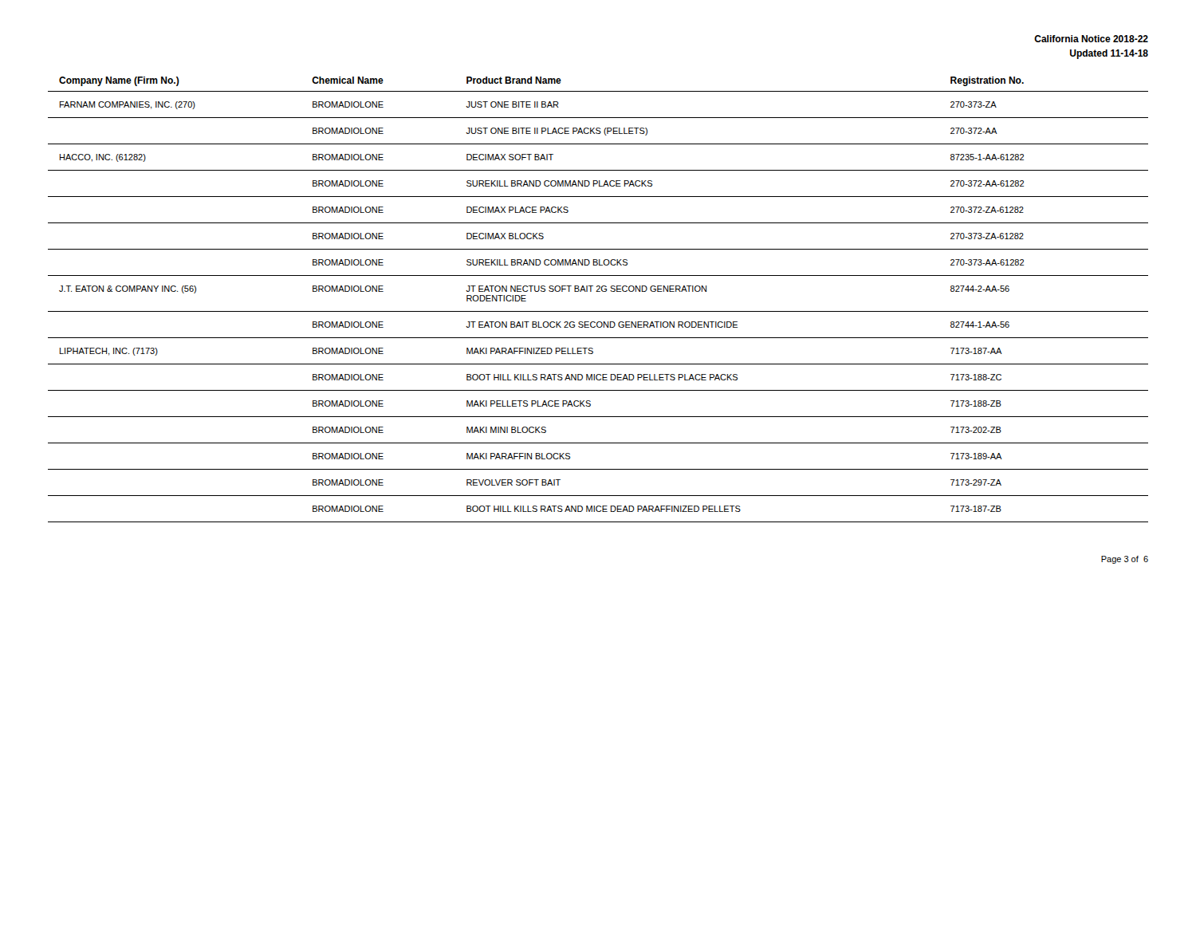California Notice 2018-22
Updated 11-14-18
| Company Name (Firm No.) | Chemical Name | Product Brand Name | Registration No. |
| --- | --- | --- | --- |
| FARNAM COMPANIES, INC. (270) | BROMADIOLONE | JUST ONE BITE II BAR | 270-373-ZA |
| | BROMADIOLONE | JUST ONE BITE II PLACE PACKS (PELLETS) | 270-372-AA |
| HACCO, INC. (61282) | BROMADIOLONE | DECIMAX SOFT BAIT | 87235-1-AA-61282 |
| | BROMADIOLONE | SUREKILL BRAND COMMAND PLACE PACKS | 270-372-AA-61282 |
| | BROMADIOLONE | DECIMAX PLACE PACKS | 270-372-ZA-61282 |
| | BROMADIOLONE | DECIMAX BLOCKS | 270-373-ZA-61282 |
| | BROMADIOLONE | SUREKILL BRAND COMMAND BLOCKS | 270-373-AA-61282 |
| J.T. EATON & COMPANY INC. (56) | BROMADIOLONE | JT EATON NECTUS SOFT BAIT 2G SECOND GENERATION RODENTICIDE | 82744-2-AA-56 |
| | BROMADIOLONE | JT EATON BAIT BLOCK 2G SECOND GENERATION RODENTICIDE | 82744-1-AA-56 |
| LIPHATECH, INC. (7173) | BROMADIOLONE | MAKI PARAFFINIZED PELLETS | 7173-187-AA |
| | BROMADIOLONE | BOOT HILL KILLS RATS AND MICE DEAD PELLETS PLACE PACKS | 7173-188-ZC |
| | BROMADIOLONE | MAKI PELLETS PLACE PACKS | 7173-188-ZB |
| | BROMADIOLONE | MAKI MINI BLOCKS | 7173-202-ZB |
| | BROMADIOLONE | MAKI PARAFFIN BLOCKS | 7173-189-AA |
| | BROMADIOLONE | REVOLVER SOFT BAIT | 7173-297-ZA |
| | BROMADIOLONE | BOOT HILL KILLS RATS AND MICE DEAD PARAFFINIZED PELLETS | 7173-187-ZB |
Page 3 of 6